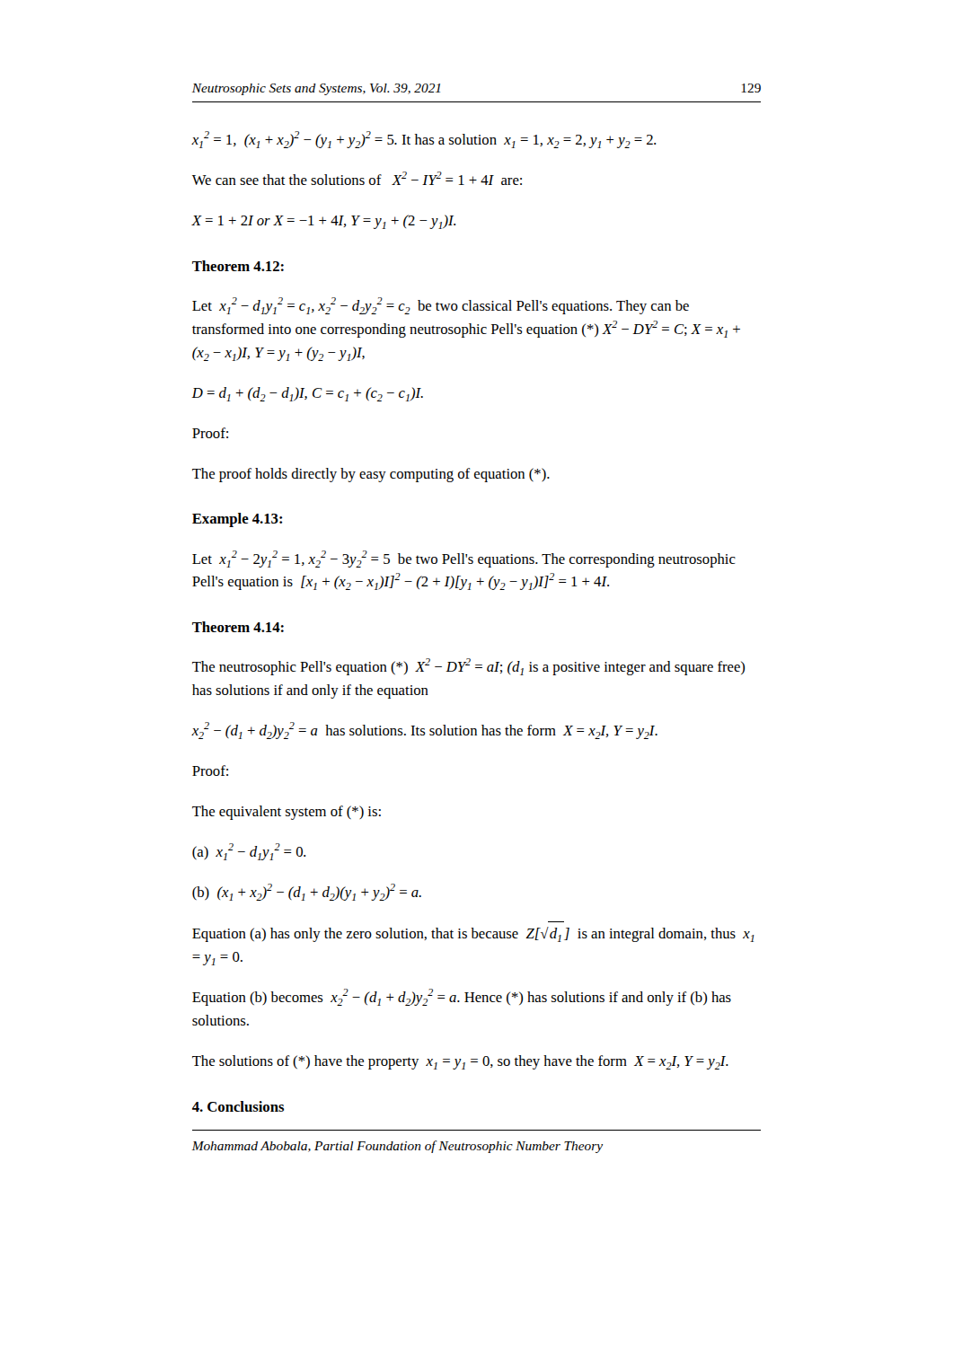Neutrosophic Sets and Systems, Vol. 39, 2021 129
x12 = 1, (x1 + x2)2 − (y1 + y2)2 = 5. It has a solution x1 = 1, x2 = 2, y1 + y2 = 2.
We can see that the solutions of X2 − IY2 = 1 + 4 I are:
X = 1 + 2 I or X = −1 + 4 I, Y = y1 + (2 − y1)I.
Theorem 4.12:
Let x12 − d1y12 = c1, x22 − d2y22 = c2 be two classical Pell's equations. They can be transformed into one corresponding neutrosophic Pell's equation (*) X2 − DY2 = C; X = x1 + (x2 − x1)I, Y = y1 + (y2 − y1)I,
D = d1 + (d2 − d1)I, C = c1 + (c2 − c1)I.
Proof:
The proof holds directly by easy computing of equation (*).
Example 4.13:
Let x12 − 2y12 = 1, x22 − 3y22 = 5 be two Pell's equations. The corresponding neutrosophic Pell's equation is [x1 + (x2 − x1)I]2 − (2 + I)[y1 + (y2 − y1)I]2 = 1 + 4 I.
Theorem 4.14:
The neutrosophic Pell's equation (*) X2 − DY2 = aI; (d1 is a positive integer and square free) has solutions if and only if the equation
x22 − (d1 + d2)y22 = a has solutions. Its solution has the form X = x2I, Y = y2I.
Proof:
The equivalent system of (*) is:
(a) x12 − d1y12 = 0.
(b) (x1 + x2)2 − (d1 + d2)(y1 + y2)2 = a.
Equation (a) has only the zero solution, that is because Z[√d1] is an integral domain, thus x1 = y1 = 0.
Equation (b) becomes x22 − (d1 + d2)y22 = a. Hence (*) has solutions if and only if (b) has solutions.
The solutions of (*) have the property x1 = y1 = 0, so they have the form X = x2I, Y = y2I.
4. Conclusions
Mohammad Abobala, Partial Foundation of Neutrosophic Number Theory